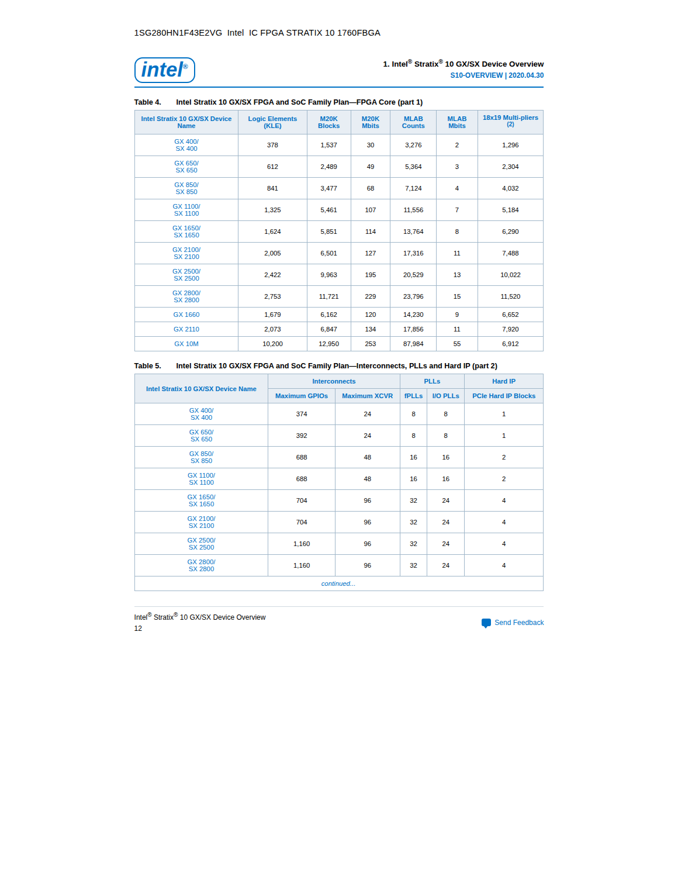1SG280HN1F43E2VG Intel IC FPGA STRATIX 10 1760FBGA
intel®
1. Intel® Stratix® 10 GX/SX Device Overview
S10-OVERVIEW | 2020.04.30
Table 4. Intel Stratix 10 GX/SX FPGA and SoC Family Plan—FPGA Core (part 1)
| Intel Stratix 10 GX/SX Device Name | Logic Elements (KLE) | M20K Blocks | M20K Mbits | MLAB Counts | MLAB Mbits | 18x19 Multi‑pliers (2) |
| --- | --- | --- | --- | --- | --- | --- |
| GX 400/ SX 400 | 378 | 1,537 | 30 | 3,276 | 2 | 1,296 |
| GX 650/ SX 650 | 612 | 2,489 | 49 | 5,364 | 3 | 2,304 |
| GX 850/ SX 850 | 841 | 3,477 | 68 | 7,124 | 4 | 4,032 |
| GX 1100/ SX 1100 | 1,325 | 5,461 | 107 | 11,556 | 7 | 5,184 |
| GX 1650/ SX 1650 | 1,624 | 5,851 | 114 | 13,764 | 8 | 6,290 |
| GX 2100/ SX 2100 | 2,005 | 6,501 | 127 | 17,316 | 11 | 7,488 |
| GX 2500/ SX 2500 | 2,422 | 9,963 | 195 | 20,529 | 13 | 10,022 |
| GX 2800/ SX 2800 | 2,753 | 11,721 | 229 | 23,796 | 15 | 11,520 |
| GX 1660 | 1,679 | 6,162 | 120 | 14,230 | 9 | 6,652 |
| GX 2110 | 2,073 | 6,847 | 134 | 17,856 | 11 | 7,920 |
| GX 10M | 10,200 | 12,950 | 253 | 87,984 | 55 | 6,912 |
Table 5. Intel Stratix 10 GX/SX FPGA and SoC Family Plan—Interconnects, PLLs and Hard IP (part 2)
| Intel Stratix 10 GX/SX Device Name | Interconnects | PLLs | Hard IP |
| --- | --- | --- | --- |
| Maximum GPIOs | Maximum XCVR | fPLLs | I/O PLLs | PCIe Hard IP Blocks |
| GX 400/ SX 400 | 374 | 24 | 8 | 8 | 1 |
| GX 650/ SX 650 | 392 | 24 | 8 | 8 | 1 |
| GX 850/ SX 850 | 688 | 48 | 16 | 16 | 2 |
| GX 1100/ SX 1100 | 688 | 48 | 16 | 16 | 2 |
| GX 1650/ SX 1650 | 704 | 96 | 32 | 24 | 4 |
| GX 2100/ SX 2100 | 704 | 96 | 32 | 24 | 4 |
| GX 2500/ SX 2500 | 1,160 | 96 | 32 | 24 | 4 |
| GX 2800/ SX 2800 | 1,160 | 96 | 32 | 24 | 4 |
| continued... |
Intel® Stratix® 10 GX/SX Device Overview
12
Send Feedback